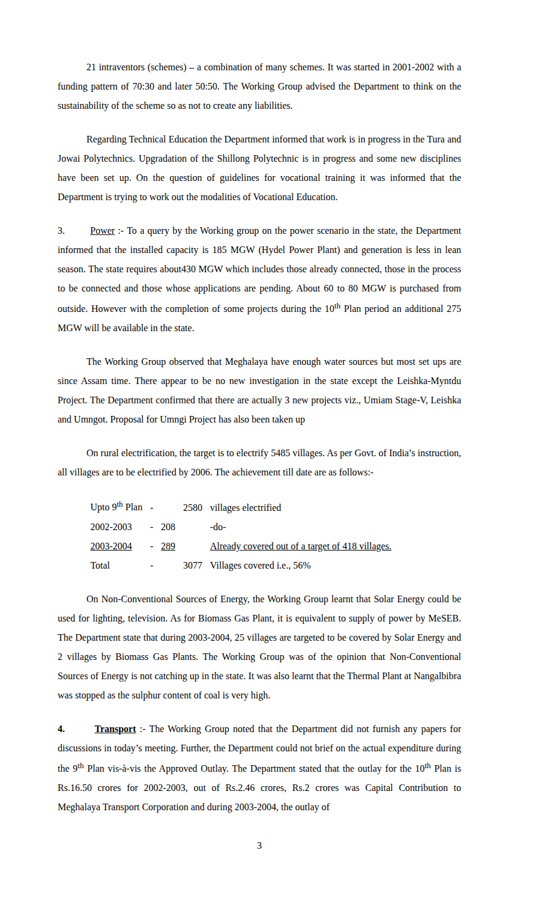21 intraventors (schemes) – a combination of many schemes. It was started in 2001-2002 with a funding pattern of 70:30 and later 50:50. The Working Group advised the Department to think on the sustainability of the scheme so as not to create any liabilities.
Regarding Technical Education the Department informed that work is in progress in the Tura and Jowai Polytechnics. Upgradation of the Shillong Polytechnic is in progress and some new disciplines have been set up. On the question of guidelines for vocational training it was informed that the Department is trying to work out the modalities of Vocational Education.
3. Power :- To a query by the Working group on the power scenario in the state, the Department informed that the installed capacity is 185 MGW (Hydel Power Plant) and generation is less in lean season. The state requires about430 MGW which includes those already connected, those in the process to be connected and those whose applications are pending. About 60 to 80 MGW is purchased from outside. However with the completion of some projects during the 10th Plan period an additional 275 MGW will be available in the state.
The Working Group observed that Meghalaya have enough water sources but most set ups are since Assam time. There appear to be no new investigation in the state except the Leishka-Myntdu Project. The Department confirmed that there are actually 3 new projects viz., Umiam Stage-V, Leishka and Umngot. Proposal for Umngi Project has also been taken up
On rural electrification, the target is to electrify 5485 villages. As per Govt. of India’s instruction, all villages are to be electrified by 2006. The achievement till date are as follows:-
| Upto 9 th Plan | - | | 2580 | villages electrified |
| 2002-2003 | - | 208 | | -do- |
| 2003-2004 | - | 289 | | Already covered out of a target of 418 villages. |
| Total | - | | 3077 | Villages covered i.e., 56% |
On Non-Conventional Sources of Energy, the Working Group learnt that Solar Energy could be used for lighting, television. As for Biomass Gas Plant, it is equivalent to supply of power by MeSEB. The Department state that during 2003-2004, 25 villages are targeted to be covered by Solar Energy and 2 villages by Biomass Gas Plants. The Working Group was of the opinion that Non-Conventional Sources of Energy is not catching up in the state. It was also learnt that the Thermal Plant at Nangalbibra was stopped as the sulphur content of coal is very high.
4. Transport :- The Working Group noted that the Department did not furnish any papers for discussions in today’s meeting. Further, the Department could not brief on the actual expenditure during the 9th Plan vis-à-vis the Approved Outlay. The Department stated that the outlay for the 10th Plan is Rs.16.50 crores for 2002-2003, out of Rs.2.46 crores, Rs.2 crores was Capital Contribution to Meghalaya Transport Corporation and during 2003-2004, the outlay of
3